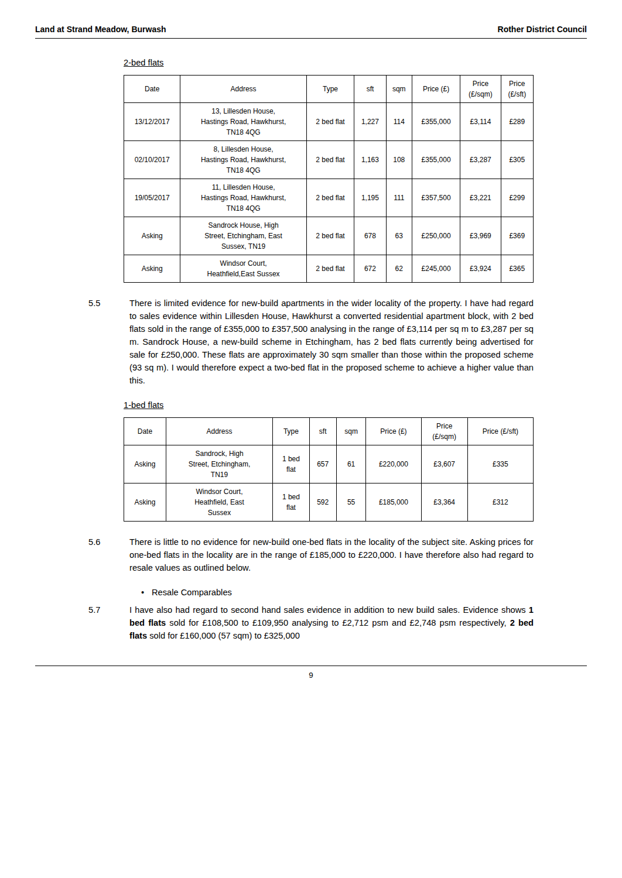Land at Strand Meadow, Burwash
Rother District Council
2-bed flats
| Date | Address | Type | sft | sqm | Price (£) | Price (£/sqm) | Price (£/sft) |
| --- | --- | --- | --- | --- | --- | --- | --- |
| 13/12/2017 | 13, Lillesden House, Hastings Road, Hawkhurst, TN18 4QG | 2 bed flat | 1,227 | 114 | £355,000 | £3,114 | £289 |
| 02/10/2017 | 8, Lillesden House, Hastings Road, Hawkhurst, TN18 4QG | 2 bed flat | 1,163 | 108 | £355,000 | £3,287 | £305 |
| 19/05/2017 | 11, Lillesden House, Hastings Road, Hawkhurst, TN18 4QG | 2 bed flat | 1,195 | 111 | £357,500 | £3,221 | £299 |
| Asking | Sandrock House, High Street, Etchingham, East Sussex, TN19 | 2 bed flat | 678 | 63 | £250,000 | £3,969 | £369 |
| Asking | Windsor Court, Heathfield,East Sussex | 2 bed flat | 672 | 62 | £245,000 | £3,924 | £365 |
5.5
There is limited evidence for new-build apartments in the wider locality of the property. I have had regard to sales evidence within Lillesden House, Hawkhurst a converted residential apartment block, with 2 bed flats sold in the range of £355,000 to £357,500 analysing in the range of £3,114 per sq m to £3,287 per sq m. Sandrock House, a new-build scheme in Etchingham, has 2 bed flats currently being advertised for sale for £250,000. These flats are approximately 30 sqm smaller than those within the proposed scheme (93 sq m). I would therefore expect a two-bed flat in the proposed scheme to achieve a higher value than this.
1-bed flats
| Date | Address | Type | sft | sqm | Price (£) | Price (£/sqm) | Price (£/sft) |
| --- | --- | --- | --- | --- | --- | --- | --- |
| Asking | Sandrock, High Street, Etchingham, TN19 | 1 bed flat | 657 | 61 | £220,000 | £3,607 | £335 |
| Asking | Windsor Court, Heathfield, East Sussex | 1 bed flat | 592 | 55 | £185,000 | £3,364 | £312 |
5.6
There is little to no evidence for new-build one-bed flats in the locality of the subject site. Asking prices for one-bed flats in the locality are in the range of £185,000 to £220,000. I have therefore also had regard to resale values as outlined below.
Resale Comparables
5.7
I have also had regard to second hand sales evidence in addition to new build sales. Evidence shows 1 bed flats sold for £108,500 to £109,950 analysing to £2,712 psm and £2,748 psm respectively, 2 bed flats sold for £160,000 (57 sqm) to £325,000
9